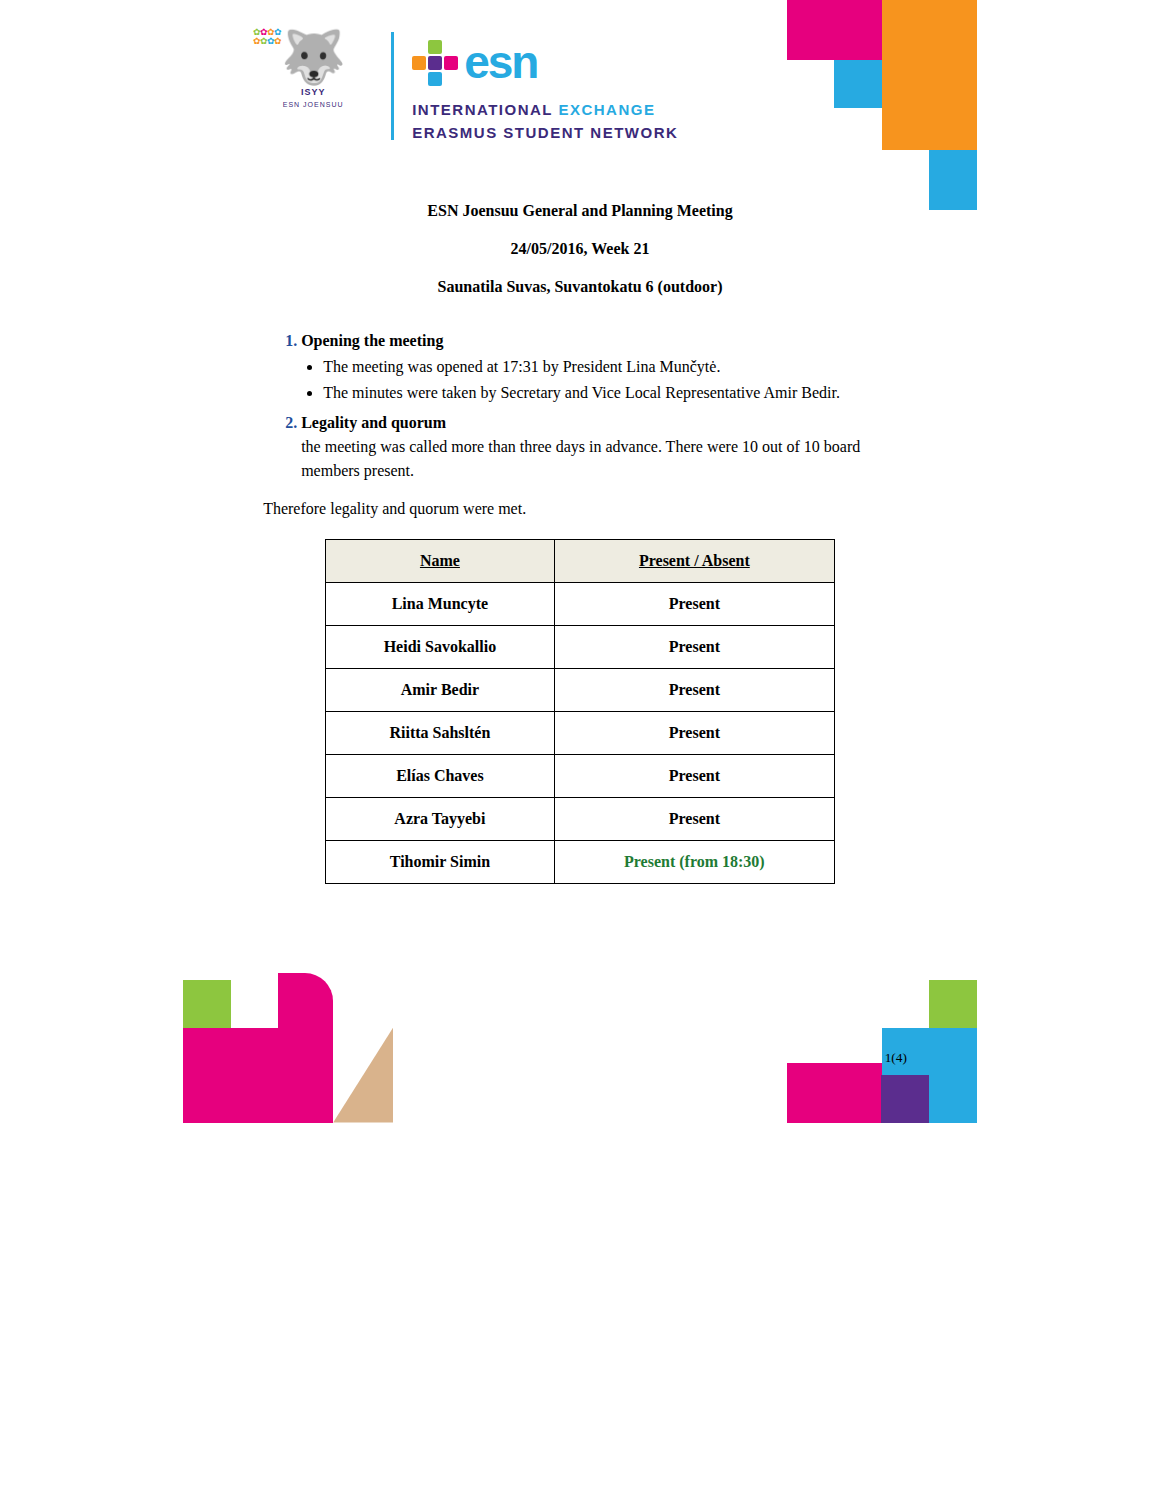✿✿✿✿
✿✿✿✿
🐺
ISYY
ESN JOENSUU
esn
INTERNATIONAL EXCHANGE
ERASMUS STUDENT NETWORK
ESN Joensuu General and Planning Meeting
24/05/2016, Week 21
Saunatila Suvas, Suvantokatu 6 (outdoor)
Opening the meeting
The meeting was opened at 17:31 by President Lina Munčytė.
The minutes were taken by Secretary and Vice Local Representative Amir Bedir.
Legality and quorum
the meeting was called more than three days in advance. There were 10 out of 10 board members present.
Therefore legality and quorum were met.
| Name | Present / Absent |
| --- | --- |
| Lina Muncyte | Present |
| Heidi Savokallio | Present |
| Amir Bedir | Present |
| Riitta Sahsltén | Present |
| Elías Chaves | Present |
| Azra Tayyebi | Present |
| Tihomir Simin | Present (from 18:30) |
1(4)